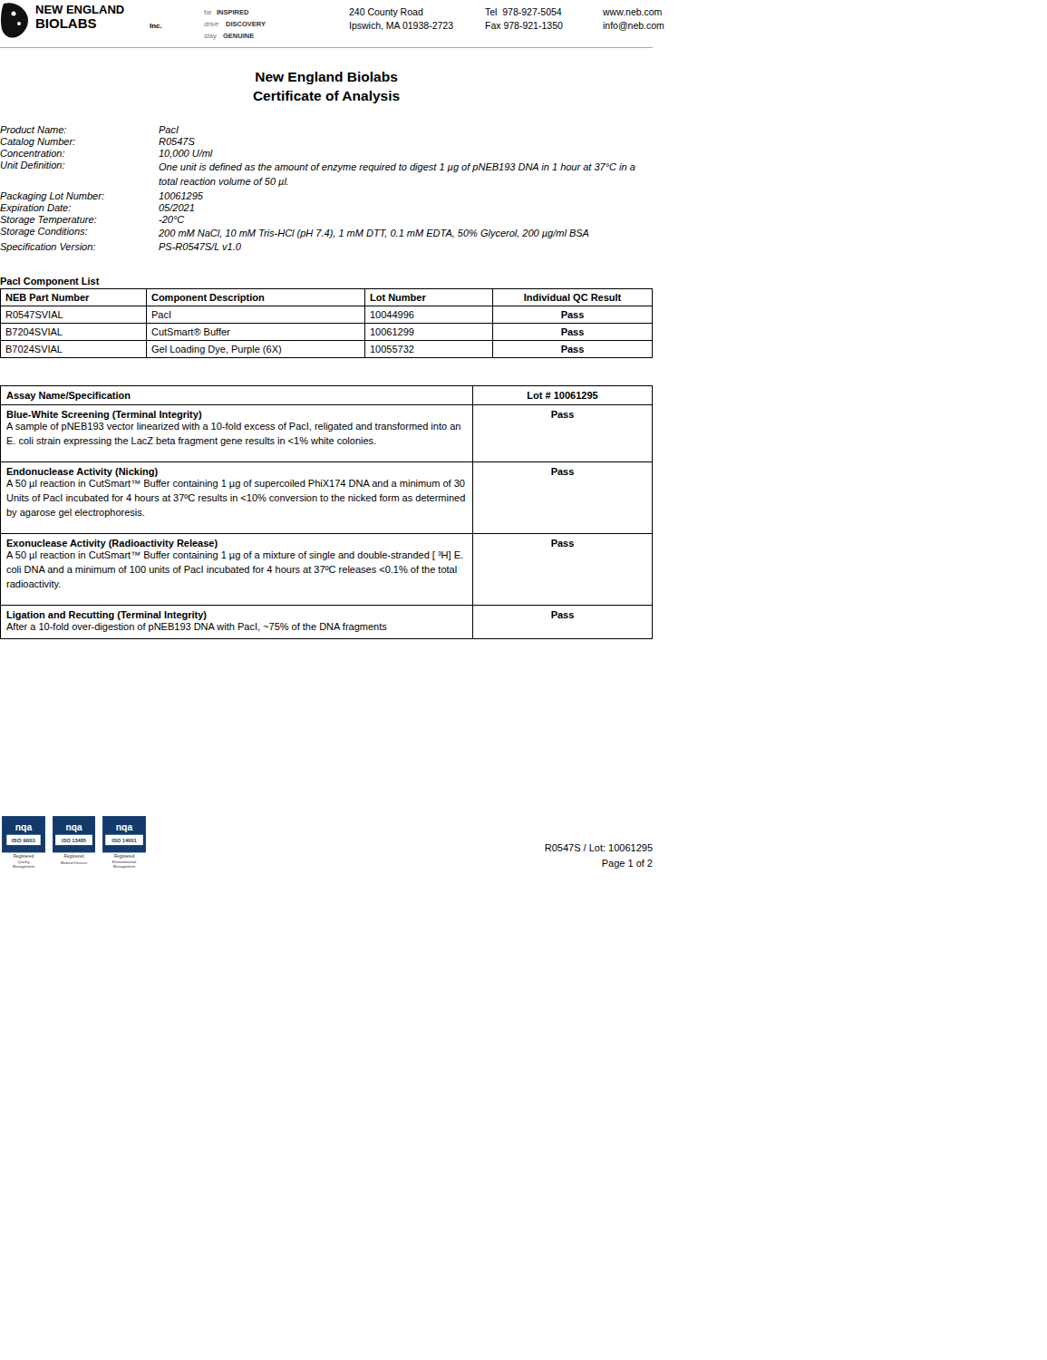240 County Road
Tel 978-927-5054
www.neb.com
Ipswich, MA 01938-2723
Fax 978-921-1350
info@neb.com
New England Biolabs
Certificate of Analysis
Product Name:
PacI
Catalog Number:
R0547S
Concentration:
10,000 U/ml
Unit Definition:
One unit is defined as the amount of enzyme required to digest 1 µg of pNEB193 DNA in 1 hour at 37°C in a total reaction volume of 50 µl.
Packaging Lot Number:
10061295
Expiration Date:
05/2021
Storage Temperature:
-20°C
Storage Conditions:
200 mM NaCl, 10 mM Tris-HCl (pH 7.4), 1 mM DTT, 0.1 mM EDTA, 50% Glycerol, 200 µg/ml BSA
Specification Version:
PS-R0547S/L v1.0
PacI Component List
| NEB Part Number | Component Description | Lot Number | Individual QC Result |
| --- | --- | --- | --- |
| R0547SVIAL | PacI | 10044996 | Pass |
| B7204SVIAL | CutSmart® Buffer | 10061299 | Pass |
| B7024SVIAL | Gel Loading Dye, Purple (6X) | 10055732 | Pass |
| Assay Name/Specification | Lot # 10061295 |
| --- | --- |
| Blue-White Screening (Terminal Integrity) A sample of pNEB193 vector linearized with a 10-fold excess of PacI, religated and transformed into an E. coli strain expressing the LacZ beta fragment gene results in <1% white colonies. | Pass |
| Endonuclease Activity (Nicking) A 50 µl reaction in CutSmart™ Buffer containing 1 µg of supercoiled PhiX174 DNA and a minimum of 30 Units of PacI incubated for 4 hours at 37ºC results in <10% conversion to the nicked form as determined by agarose gel electrophoresis. | Pass |
| Exonuclease Activity (Radioactivity Release) A 50 µl reaction in CutSmart™ Buffer containing 1 µg of a mixture of single and double-stranded [ ³H] E. coli DNA and a minimum of 100 units of PacI incubated for 4 hours at 37ºC releases <0.1% of the total radioactivity. | Pass |
| Ligation and Recutting (Terminal Integrity) After a 10-fold over-digestion of pNEB193 DNA with PacI, ~75% of the DNA fragments | Pass |
R0547S / Lot: 10061295
Page 1 of 2